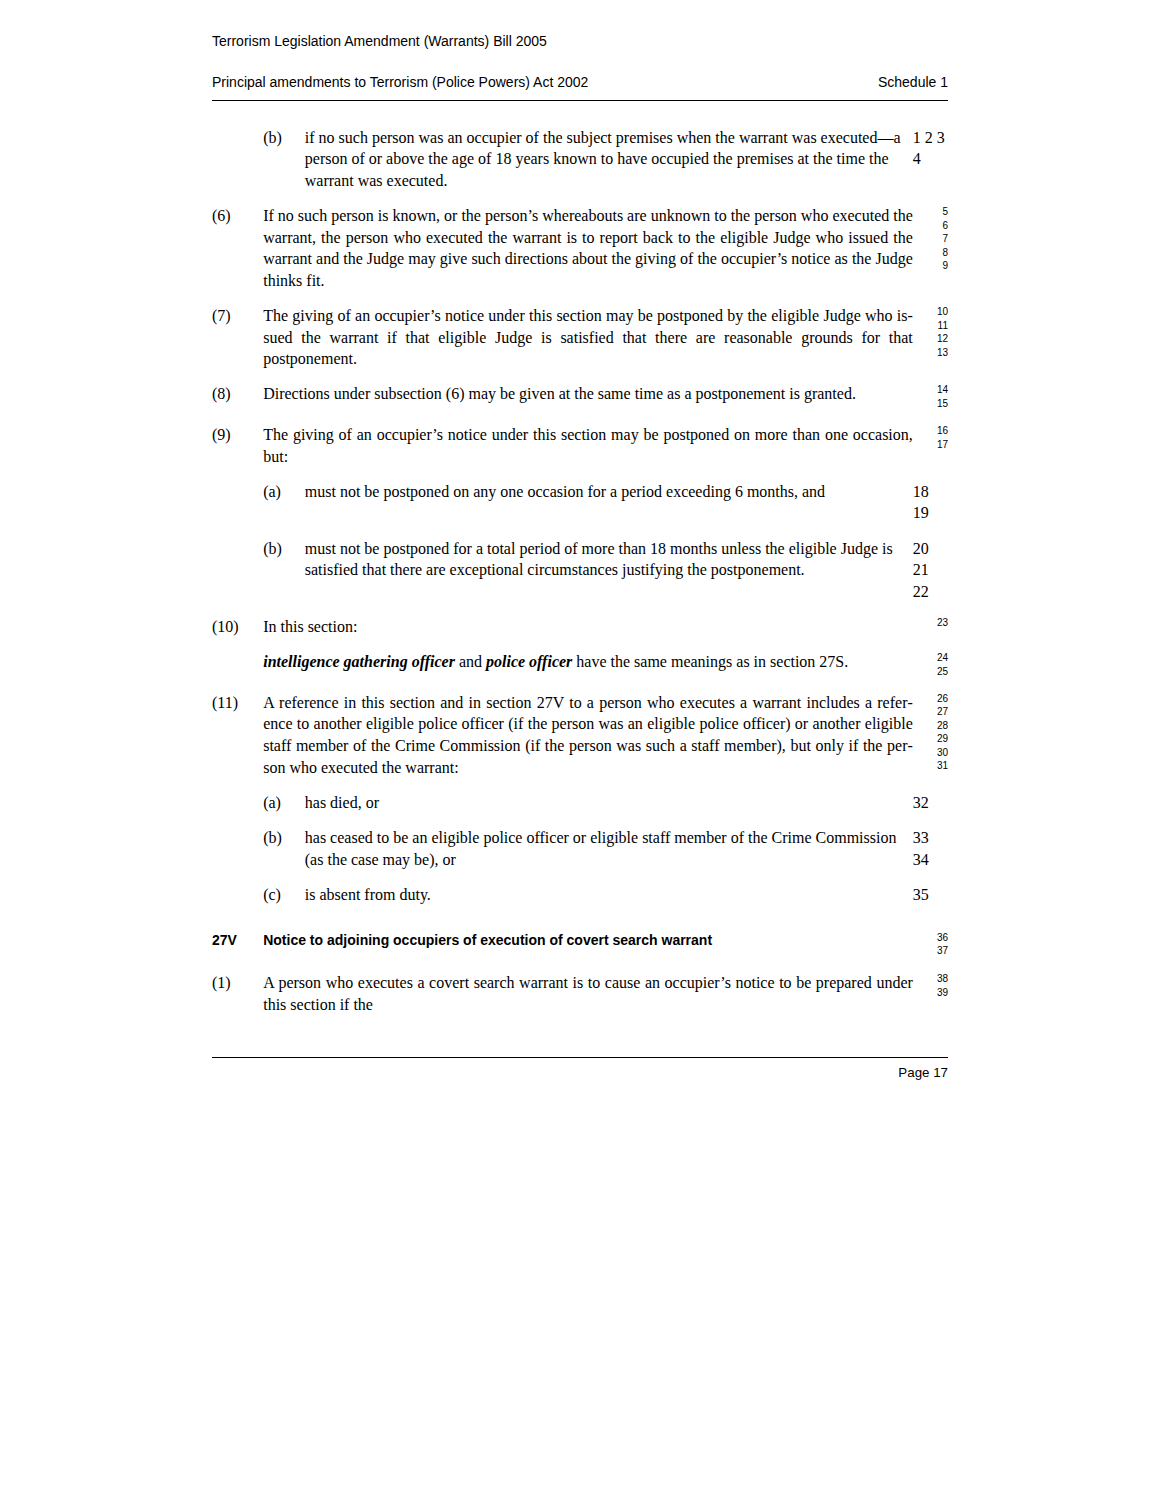Terrorism Legislation Amendment (Warrants) Bill 2005
Principal amendments to Terrorism (Police Powers) Act 2002 Schedule 1
(b)
if no such person was an occupier of the subject premises when the warrant was executed—a person of or above the age of 18 years known to have occupied the premises at the time the warrant was executed.
1 2 3 4
(6)
If no such person is known, or the person’s whereabouts are unknown to the person who executed the warrant, the person who executed the warrant is to report back to the eligible Judge who issued the warrant and the Judge may give such directions about the giving of the occupier’s notice as the Judge thinks fit.
5 6 7 8 9
(7)
The giving of an occupier’s notice under this section may be postponed by the eligible Judge who issued the warrant if that eligible Judge is satisfied that there are reasonable grounds for that postponement.
10 11 12 13
(8)
Directions under subsection (6) may be given at the same time as a postponement is granted.
14 15
(9)
The giving of an occupier’s notice under this section may be postponed on more than one occasion, but:
16 17
(a)
must not be postponed on any one occasion for a period exceeding 6 months, and
18 19
(b)
must not be postponed for a total period of more than 18 months unless the eligible Judge is satisfied that there are exceptional circumstances justifying the postponement.
20 21 22
(10)
In this section:
23
intelligence gathering officer and police officer have the same meanings as in section 27S.
24 25
(11)
A reference in this section and in section 27V to a person who executes a warrant includes a reference to another eligible police officer (if the person was an eligible police officer) or another eligible staff member of the Crime Commission (if the person was such a staff member), but only if the person who executed the warrant:
26 27 28 29 30 31
(a)
has died, or
32
(b)
has ceased to be an eligible police officer or eligible staff member of the Crime Commission (as the case may be), or
33 34
(c)
is absent from duty.
35
27V
Notice to adjoining occupiers of execution of covert search warrant
36 37
(1)
A person who executes a covert search warrant is to cause an occupier’s notice to be prepared under this section if the
38 39
Page 17